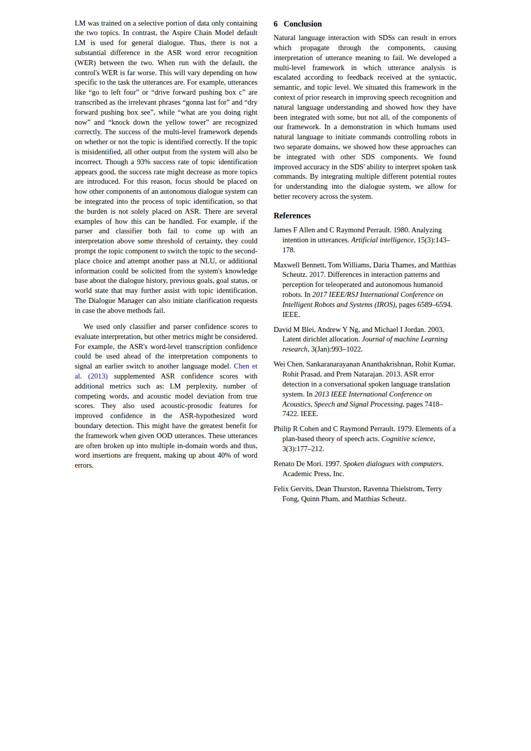LM was trained on a selective portion of data only containing the two topics. In contrast, the Aspire Chain Model default LM is used for general dialogue. Thus, there is not a substantial difference in the ASR word error recognition (WER) between the two. When run with the default, the control's WER is far worse. This will vary depending on how specific to the task the utterances are. For example, utterances like “go to left four” or “drive forward pushing box c” are transcribed as the irrelevant phrases “gonna last for” and “dry forward pushing box see”, while “what are you doing right now” and “knock down the yellow tower” are recognized correctly. The success of the multi-level framework depends on whether or not the topic is identified correctly. If the topic is misidentified, all other output from the system will also be incorrect. Though a 93% success rate of topic identification appears good, the success rate might decrease as more topics are introduced. For this reason, focus should be placed on how other components of an autonomous dialogue system can be integrated into the process of topic identification, so that the burden is not solely placed on ASR. There are several examples of how this can be handled. For example, if the parser and classifier both fail to come up with an interpretation above some threshold of certainty, they could prompt the topic component to switch the topic to the second-place choice and attempt another pass at NLU, or additional information could be solicited from the system's knowledge base about the dialogue history, previous goals, goal status, or world state that may further assist with topic identification. The Dialogue Manager can also initiate clarification requests in case the above methods fail.
We used only classifier and parser confidence scores to evaluate interpretation, but other metrics might be considered. For example, the ASR's word-level transcription confidence could be used ahead of the interpretation components to signal an earlier switch to another language model. Chen et al. (2013) supplemented ASR confidence scores with additional metrics such as: LM perplexity, number of competing words, and acoustic model deviation from true scores. They also used acoustic-prosodic features for improved confidence in the ASR-hypothesized word boundary detection. This might have the greatest benefit for the framework when given OOD utterances. These utterances are often broken up into multiple in-domain words and thus, word insertions are frequent, making up about 40% of word errors.
6 Conclusion
Natural language interaction with SDSs can result in errors which propagate through the components, causing interpretation of utterance meaning to fail. We developed a multi-level framework in which utterance analysis is escalated according to feedback received at the syntactic, semantic, and topic level. We situated this framework in the context of prior research in improving speech recognition and natural language understanding and showed how they have been integrated with some, but not all, of the components of our framework. In a demonstration in which humans used natural language to initiate commands controlling robots in two separate domains, we showed how these approaches can be integrated with other SDS components. We found improved accuracy in the SDS' ability to interpret spoken task commands. By integrating multiple different potential routes for understanding into the dialogue system, we allow for better recovery across the system.
References
James F Allen and C Raymond Perrault. 1980. Analyzing intention in utterances. Artificial intelligence, 15(3):143–178.
Maxwell Bennett, Tom Williams, Daria Thames, and Matthias Scheutz. 2017. Differences in interaction patterns and perception for teleoperated and autonomous humanoid robots. In 2017 IEEE/RSJ International Conference on Intelligent Robots and Systems (IROS), pages 6589–6594. IEEE.
David M Blei, Andrew Y Ng, and Michael I Jordan. 2003. Latent dirichlet allocation. Journal of machine Learning research, 3(Jan):993–1022.
Wei Chen, Sankaranarayanan Ananthakrishnan, Rohit Kumar, Rohit Prasad, and Prem Natarajan. 2013. ASR error detection in a conversational spoken language translation system. In 2013 IEEE International Conference on Acoustics, Speech and Signal Processing, pages 7418–7422. IEEE.
Philip R Cohen and C Raymond Perrault. 1979. Elements of a plan-based theory of speech acts. Cognitive science, 3(3):177–212.
Renato De Mori. 1997. Spoken dialogues with computers. Academic Press, Inc.
Felix Gervits, Dean Thurston, Ravenna Thielstrom, Terry Fong, Quinn Pham, and Matthias Scheutz.